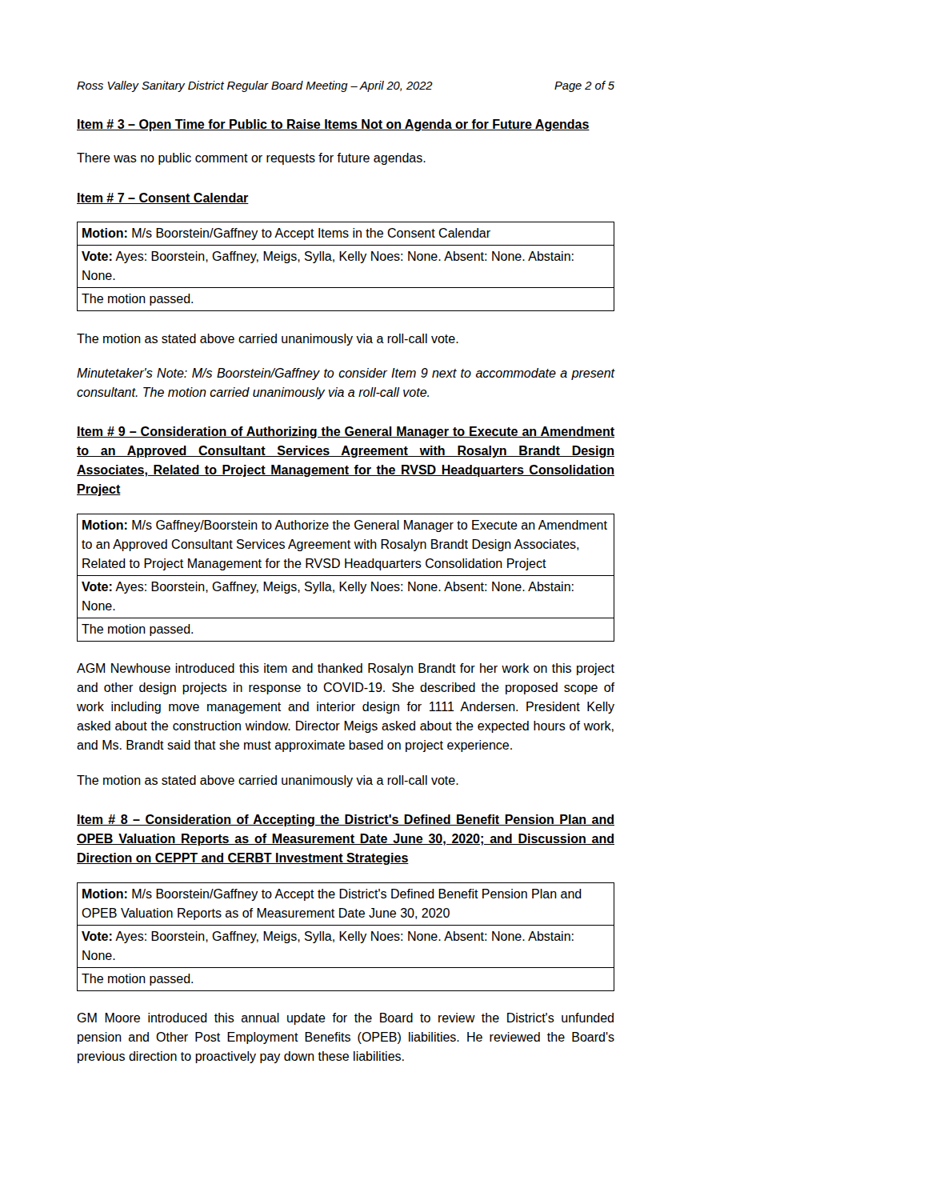Ross Valley Sanitary District Regular Board Meeting – April 20, 2022 Page 2 of 5
Item # 3 – Open Time for Public to Raise Items Not on Agenda or for Future Agendas
There was no public comment or requests for future agendas.
Item # 7 – Consent Calendar
| Motion: M/s Boorstein/Gaffney to Accept Items in the Consent Calendar |
| Vote: Ayes: Boorstein, Gaffney, Meigs, Sylla, Kelly Noes: None. Absent: None. Abstain: None. |
| The motion passed. |
The motion as stated above carried unanimously via a roll-call vote.
Minutetaker's Note: M/s Boorstein/Gaffney to consider Item 9 next to accommodate a present consultant. The motion carried unanimously via a roll-call vote.
Item # 9 – Consideration of Authorizing the General Manager to Execute an Amendment to an Approved Consultant Services Agreement with Rosalyn Brandt Design Associates, Related to Project Management for the RVSD Headquarters Consolidation Project
| Motion: M/s Gaffney/Boorstein to Authorize the General Manager to Execute an Amendment to an Approved Consultant Services Agreement with Rosalyn Brandt Design Associates, Related to Project Management for the RVSD Headquarters Consolidation Project |
| Vote: Ayes: Boorstein, Gaffney, Meigs, Sylla, Kelly Noes: None. Absent: None. Abstain: None. |
| The motion passed. |
AGM Newhouse introduced this item and thanked Rosalyn Brandt for her work on this project and other design projects in response to COVID-19. She described the proposed scope of work including move management and interior design for 1111 Andersen. President Kelly asked about the construction window. Director Meigs asked about the expected hours of work, and Ms. Brandt said that she must approximate based on project experience.
The motion as stated above carried unanimously via a roll-call vote.
Item # 8 – Consideration of Accepting the District's Defined Benefit Pension Plan and OPEB Valuation Reports as of Measurement Date June 30, 2020; and Discussion and Direction on CEPPT and CERBT Investment Strategies
| Motion: M/s Boorstein/Gaffney to Accept the District's Defined Benefit Pension Plan and OPEB Valuation Reports as of Measurement Date June 30, 2020 |
| Vote: Ayes: Boorstein, Gaffney, Meigs, Sylla, Kelly Noes: None. Absent: None. Abstain: None. |
| The motion passed. |
GM Moore introduced this annual update for the Board to review the District's unfunded pension and Other Post Employment Benefits (OPEB) liabilities. He reviewed the Board's previous direction to proactively pay down these liabilities.